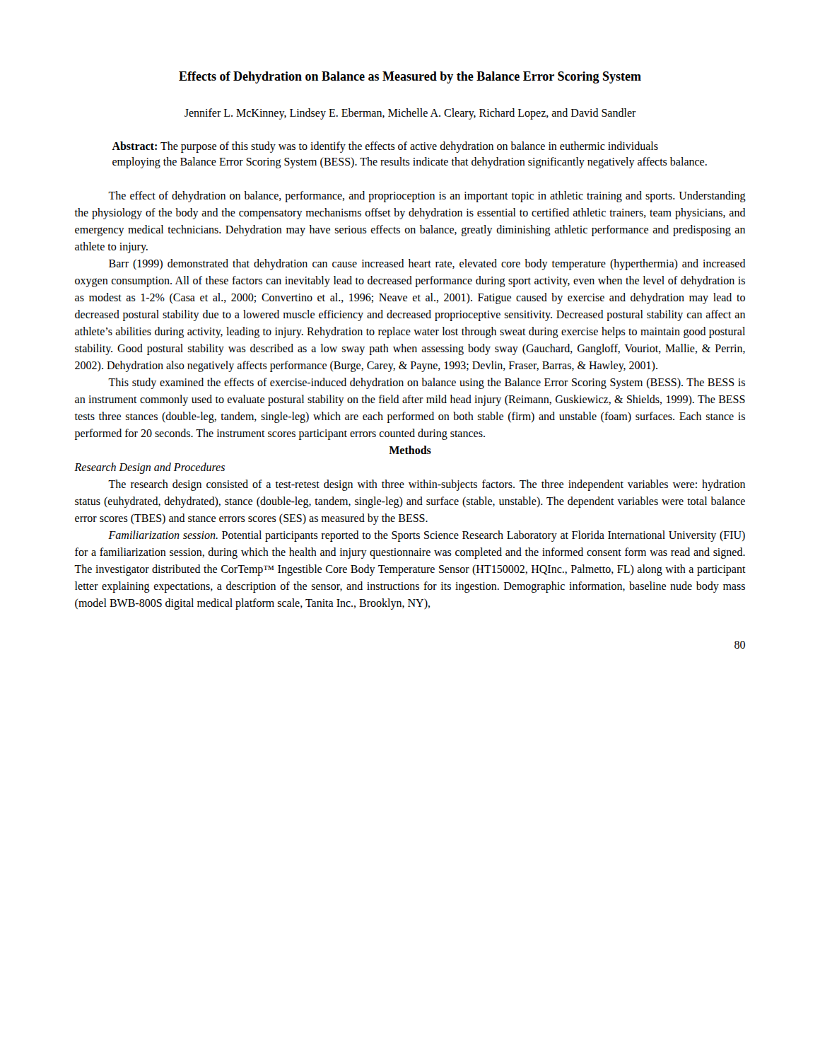Effects of Dehydration on Balance as Measured by the Balance Error Scoring System
Jennifer L. McKinney, Lindsey E. Eberman, Michelle A. Cleary, Richard Lopez, and David Sandler
Abstract: The purpose of this study was to identify the effects of active dehydration on balance in euthermic individuals employing the Balance Error Scoring System (BESS). The results indicate that dehydration significantly negatively affects balance.
The effect of dehydration on balance, performance, and proprioception is an important topic in athletic training and sports. Understanding the physiology of the body and the compensatory mechanisms offset by dehydration is essential to certified athletic trainers, team physicians, and emergency medical technicians. Dehydration may have serious effects on balance, greatly diminishing athletic performance and predisposing an athlete to injury.
Barr (1999) demonstrated that dehydration can cause increased heart rate, elevated core body temperature (hyperthermia) and increased oxygen consumption. All of these factors can inevitably lead to decreased performance during sport activity, even when the level of dehydration is as modest as 1-2% (Casa et al., 2000; Convertino et al., 1996; Neave et al., 2001). Fatigue caused by exercise and dehydration may lead to decreased postural stability due to a lowered muscle efficiency and decreased proprioceptive sensitivity. Decreased postural stability can affect an athlete’s abilities during activity, leading to injury. Rehydration to replace water lost through sweat during exercise helps to maintain good postural stability. Good postural stability was described as a low sway path when assessing body sway (Gauchard, Gangloff, Vouriot, Mallie, & Perrin, 2002). Dehydration also negatively affects performance (Burge, Carey, & Payne, 1993; Devlin, Fraser, Barras, & Hawley, 2001).
This study examined the effects of exercise-induced dehydration on balance using the Balance Error Scoring System (BESS). The BESS is an instrument commonly used to evaluate postural stability on the field after mild head injury (Reimann, Guskiewicz, & Shields, 1999). The BESS tests three stances (double-leg, tandem, single-leg) which are each performed on both stable (firm) and unstable (foam) surfaces. Each stance is performed for 20 seconds. The instrument scores participant errors counted during stances.
Methods
Research Design and Procedures
The research design consisted of a test-retest design with three within-subjects factors. The three independent variables were: hydration status (euhydrated, dehydrated), stance (double-leg, tandem, single-leg) and surface (stable, unstable). The dependent variables were total balance error scores (TBES) and stance errors scores (SES) as measured by the BESS.
Familiarization session. Potential participants reported to the Sports Science Research Laboratory at Florida International University (FIU) for a familiarization session, during which the health and injury questionnaire was completed and the informed consent form was read and signed. The investigator distributed the CorTemp™ Ingestible Core Body Temperature Sensor (HT150002, HQInc., Palmetto, FL) along with a participant letter explaining expectations, a description of the sensor, and instructions for its ingestion. Demographic information, baseline nude body mass (model BWB-800S digital medical platform scale, Tanita Inc., Brooklyn, NY),
80